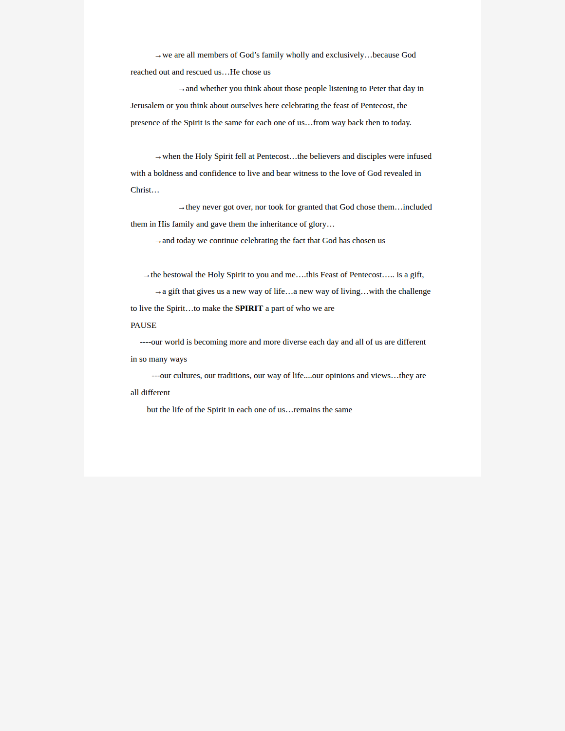→we are all members of God’s family wholly and exclusively…because God reached out and rescued us…He chose us
→and whether you think about those people listening to Peter that day in Jerusalem or you think about ourselves here celebrating the feast of Pentecost, the presence of the Spirit is the same for each one of us…from way back then to today.
→when the Holy Spirit fell at Pentecost…the believers and disciples were infused with a boldness and confidence to live and bear witness to the love of God revealed in Christ…
→they never got over, nor took for granted that God chose them…included them in His family and gave them the inheritance of glory…
→and today we continue celebrating the fact that God has chosen us
→the bestowal the Holy Spirit to you and me….this Feast of Pentecost….. is a gift,
→a gift that gives us a new way of life…a new way of living…with the challenge to live the Spirit…to make the SPIRIT a part of who we are
PAUSE
----our world is becoming more and more diverse each day and all of us are different in so many ways
---our cultures, our traditions, our way of life....our opinions and views…they are all different
but the life of the Spirit in each one of us…remains the same